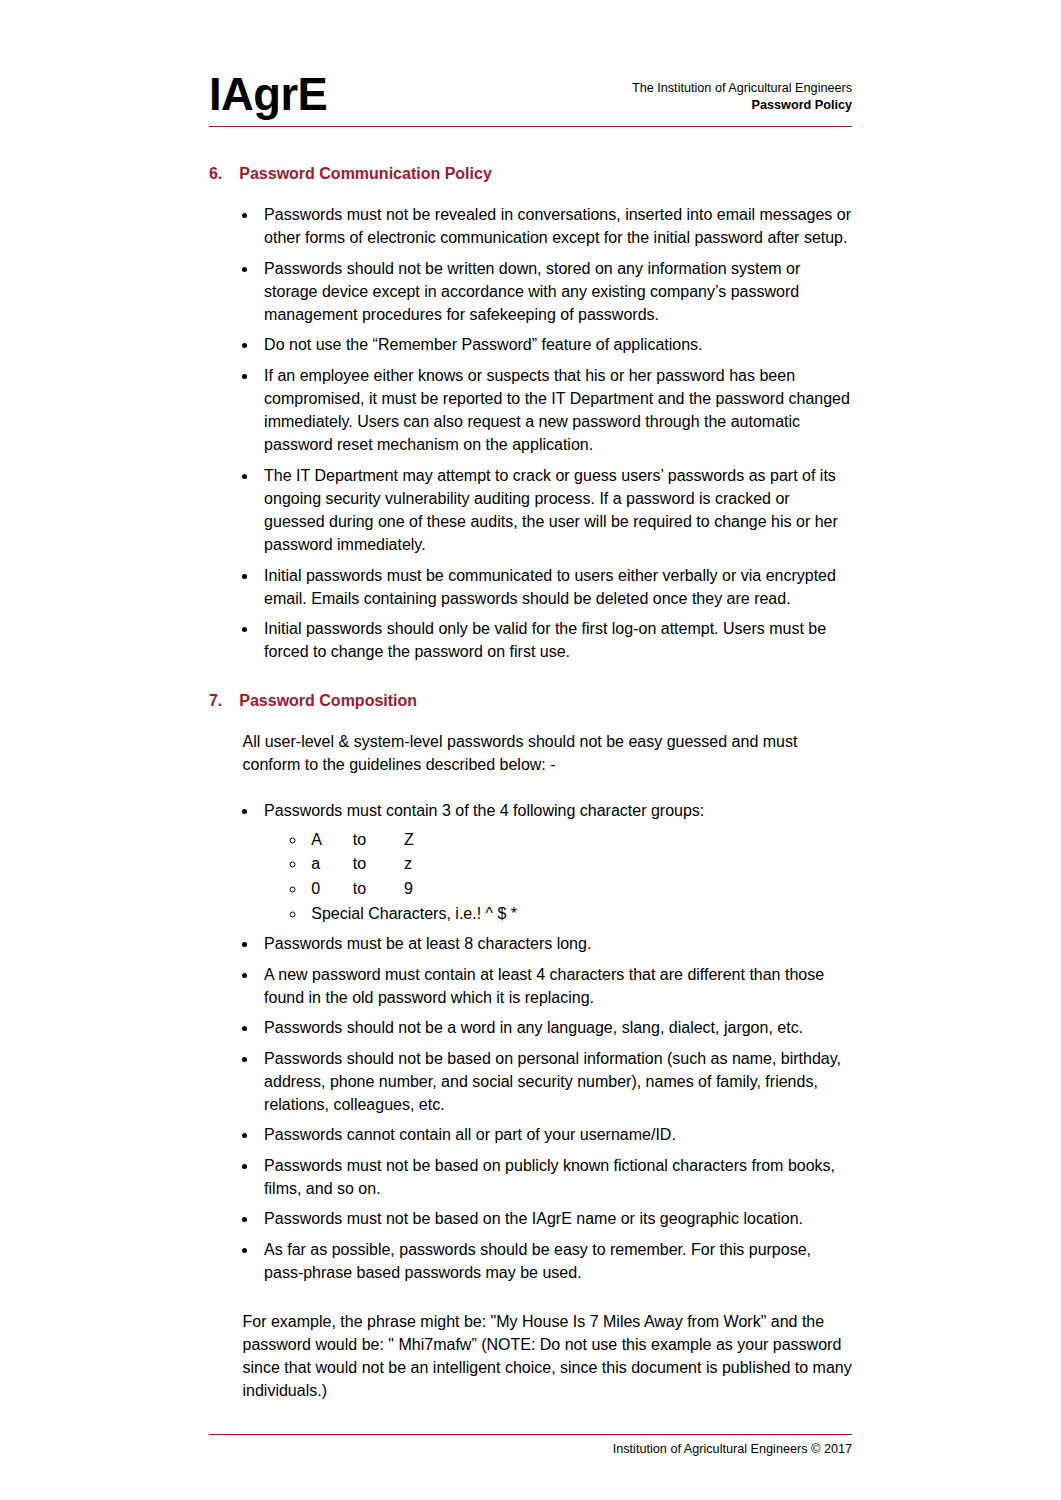IAgrE
The Institution of Agricultural Engineers
Password Policy
6. Password Communication Policy
Passwords must not be revealed in conversations, inserted into email messages or other forms of electronic communication except for the initial password after setup.
Passwords should not be written down, stored on any information system or storage device except in accordance with any existing company’s password management procedures for safekeeping of passwords.
Do not use the “Remember Password” feature of applications.
If an employee either knows or suspects that his or her password has been compromised, it must be reported to the IT Department and the password changed immediately. Users can also request a new password through the automatic password reset mechanism on the application.
The IT Department may attempt to crack or guess users’ passwords as part of its ongoing security vulnerability auditing process. If a password is cracked or guessed during one of these audits, the user will be required to change his or her password immediately.
Initial passwords must be communicated to users either verbally or via encrypted email. Emails containing passwords should be deleted once they are read.
Initial passwords should only be valid for the first log-on attempt. Users must be forced to change the password on first use.
7. Password Composition
All user-level & system-level passwords should not be easy guessed and must conform to the guidelines described below: -
Passwords must contain 3 of the 4 following character groups:
Ato Z
atoz
0 to9
Special Characters, i.e.! ^ $ *
Passwords must be at least 8 characters long.
A new password must contain at least 4 characters that are different than those found in the old password which it is replacing.
Passwords should not be a word in any language, slang, dialect, jargon, etc.
Passwords should not be based on personal information (such as name, birthday, address, phone number, and social security number), names of family, friends, relations, colleagues, etc.
Passwords cannot contain all or part of your username/ID.
Passwords must not be based on publicly known fictional characters from books, films, and so on.
Passwords must not be based on the IAgrE name or its geographic location.
As far as possible, passwords should be easy to remember. For this purpose, pass-phrase based passwords may be used.
For example, the phrase might be: "My House Is 7 Miles Away from Work" and the password would be: " Mhi7mafw” (NOTE: Do not use this example as your password since that would not be an intelligent choice, since this document is published to many individuals.)
Institution of Agricultural Engineers © 2017